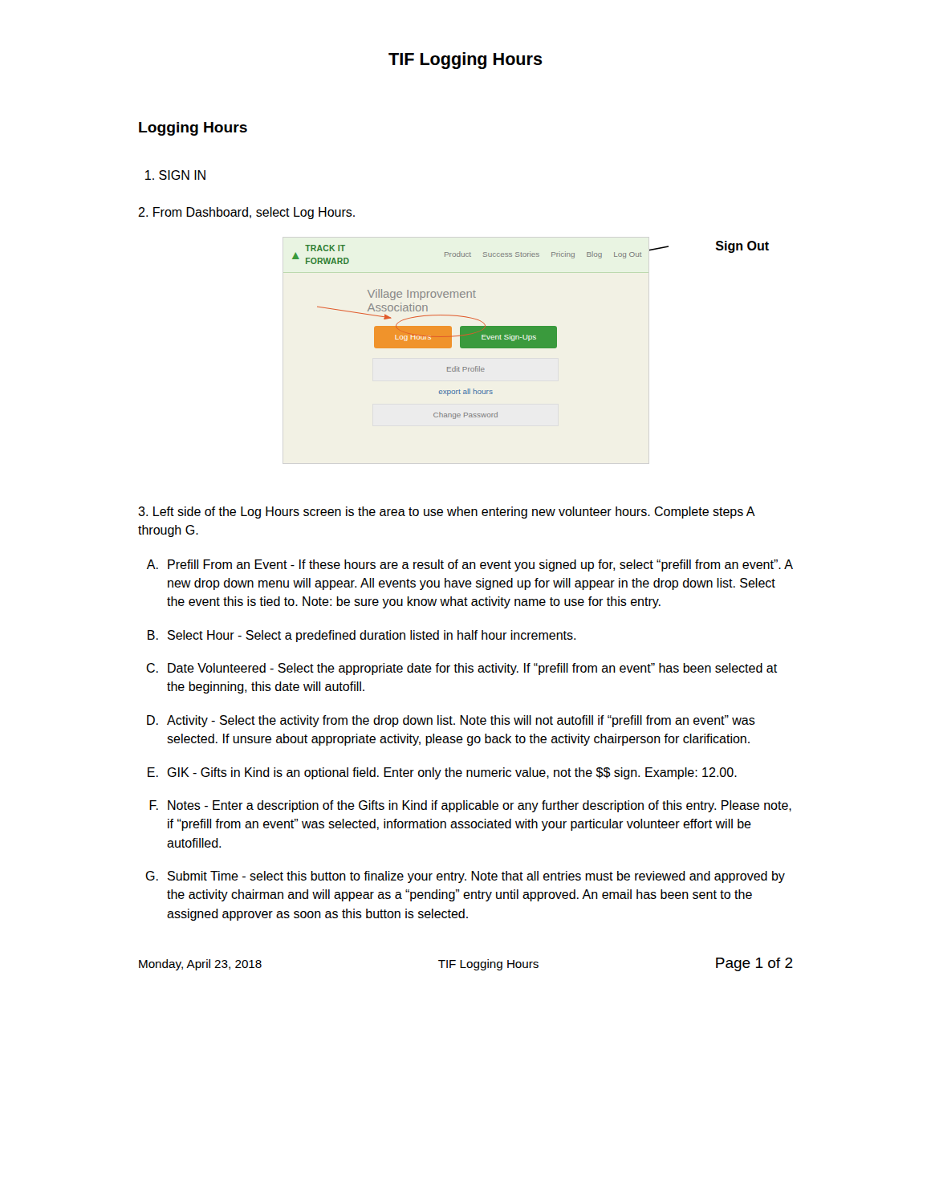TIF Logging Hours
Logging Hours
SIGN IN
2. From Dashboard, select Log Hours.
Sign Out
▲ TRACK IT
FORWARD
Product Success Stories Pricing Blog Log Out
Village Improvement
Association
Log Hours
Event Sign-Ups
Edit Profile
export all hours
Change Password
3. Left side of the Log Hours screen is the area to use when entering new volunteer hours. Complete steps A through G.
Prefill From an Event - If these hours are a result of an event you signed up for, select “prefill from an event”. A new drop down menu will appear. All events you have signed up for will appear in the drop down list. Select the event this is tied to. Note: be sure you know what activity name to use for this entry.
Select Hour - Select a predefined duration listed in half hour increments.
Date Volunteered - Select the appropriate date for this activity. If “prefill from an event” has been selected at the beginning, this date will autofill.
Activity - Select the activity from the drop down list. Note this will not autofill if “prefill from an event” was selected. If unsure about appropriate activity, please go back to the activity chairperson for clarification.
GIK - Gifts in Kind is an optional field. Enter only the numeric value, not the $$ sign. Example: 12.00.
Notes - Enter a description of the Gifts in Kind if applicable or any further description of this entry. Please note, if “prefill from an event” was selected, information associated with your particular volunteer effort will be autofilled.
Submit Time - select this button to finalize your entry. Note that all entries must be reviewed and approved by the activity chairman and will appear as a “pending” entry until approved. An email has been sent to the assigned approver as soon as this button is selected.
Monday, April 23, 2018
TIF Logging Hours
Page 1 of 2